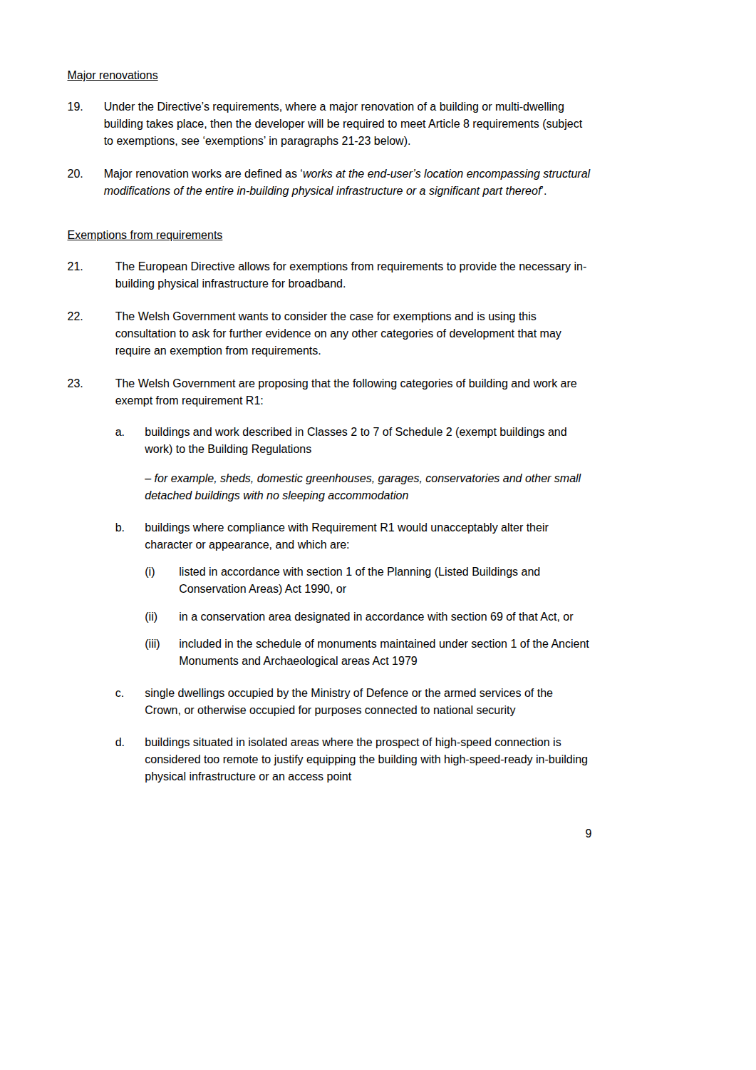Major renovations
19. Under the Directive’s requirements, where a major renovation of a building or multi-dwelling building takes place, then the developer will be required to meet Article 8 requirements (subject to exemptions, see ‘exemptions’ in paragraphs 21-23 below).
20. Major renovation works are defined as ‘works at the end-user’s location encompassing structural modifications of the entire in-building physical infrastructure or a significant part thereof’.
Exemptions from requirements
21. The European Directive allows for exemptions from requirements to provide the necessary in-building physical infrastructure for broadband.
22. The Welsh Government wants to consider the case for exemptions and is using this consultation to ask for further evidence on any other categories of development that may require an exemption from requirements.
23. The Welsh Government are proposing that the following categories of building and work are exempt from requirement R1:
a. buildings and work described in Classes 2 to 7 of Schedule 2 (exempt buildings and work) to the Building Regulations
– for example, sheds, domestic greenhouses, garages, conservatories and other small detached buildings with no sleeping accommodation
b. buildings where compliance with Requirement R1 would unacceptably alter their character or appearance, and which are:
(i) listed in accordance with section 1 of the Planning (Listed Buildings and Conservation Areas) Act 1990, or
(ii) in a conservation area designated in accordance with section 69 of that Act, or
(iii) included in the schedule of monuments maintained under section 1 of the Ancient Monuments and Archaeological areas Act 1979
c. single dwellings occupied by the Ministry of Defence or the armed services of the Crown, or otherwise occupied for purposes connected to national security
d. buildings situated in isolated areas where the prospect of high-speed connection is considered too remote to justify equipping the building with high-speed-ready in-building physical infrastructure or an access point
9